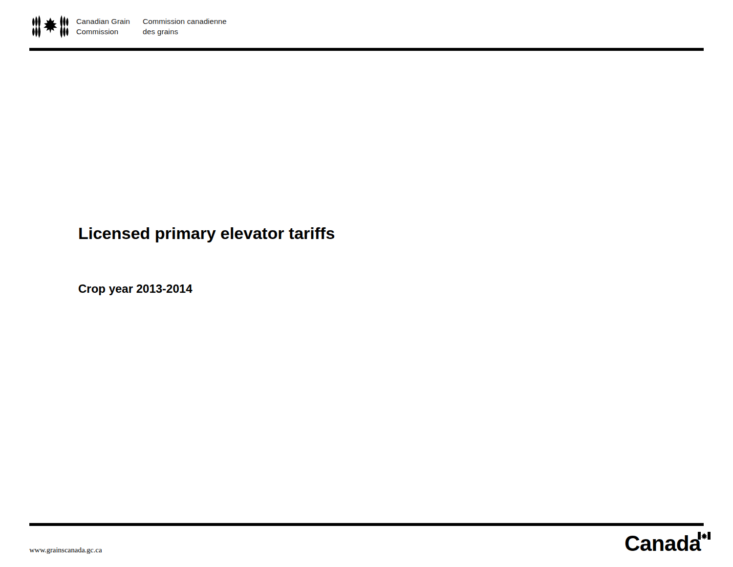Canadian Grain
Commission Commission canadienne
des grains
Licensed primary elevator tariffs
Crop year 2013-2014
www.grainscanada.gc.ca Canada